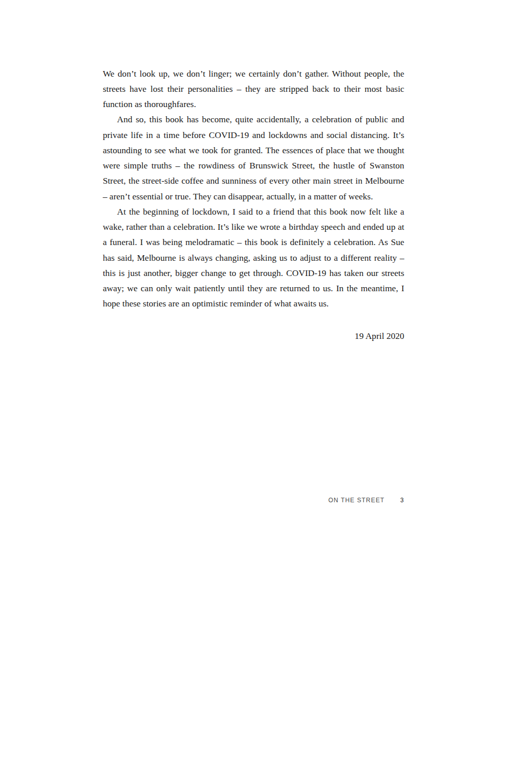We don’t look up, we don’t linger; we certainly don’t gather. Without people, the streets have lost their personalities – they are stripped back to their most basic function as thoroughfares.
And so, this book has become, quite accidentally, a celebration of public and private life in a time before COVID-19 and lockdowns and social distancing. It’s astounding to see what we took for granted. The essences of place that we thought were simple truths – the rowdiness of Brunswick Street, the hustle of Swanston Street, the street-side coffee and sunniness of every other main street in Melbourne – aren’t essential or true. They can disappear, actually, in a matter of weeks.
At the beginning of lockdown, I said to a friend that this book now felt like a wake, rather than a celebration. It’s like we wrote a birthday speech and ended up at a funeral. I was being melodramatic – this book is definitely a celebration. As Sue has said, Melbourne is always changing, asking us to adjust to a different reality – this is just another, bigger change to get through. COVID-19 has taken our streets away; we can only wait patiently until they are returned to us. In the meantime, I hope these stories are an optimistic reminder of what awaits us.
19 April 2020
ON THE STREET 3